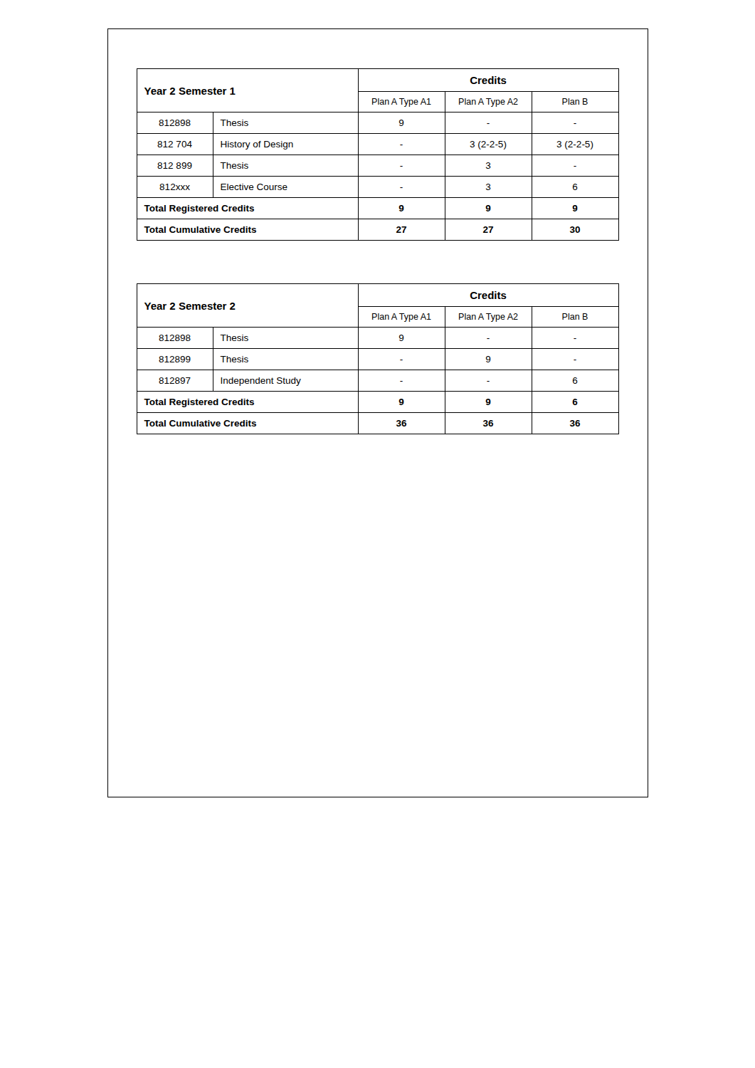| Year 2 Semester 1 | Credits |
| Plan A Type A1 | Plan A Type A2 | Plan B |
| 812898 | Thesis | 9 | - | - |
| 812 704 | History of Design | - | 3 (2-2-5) | 3 (2-2-5) |
| 812 899 | Thesis | - | 3 | - |
| 812xxx | Elective Course | - | 3 | 6 |
| Total Registered Credits | 9 | 9 | 9 |
| Total Cumulative Credits | 27 | 27 | 30 |
| Year 2 Semester 2 | Credits |
| Plan A Type A1 | Plan A Type A2 | Plan B |
| 812898 | Thesis | 9 | - | - |
| 812899 | Thesis | - | 9 | - |
| 812897 | Independent Study | - | - | 6 |
| Total Registered Credits | 9 | 9 | 6 |
| Total Cumulative Credits | 36 | 36 | 36 |